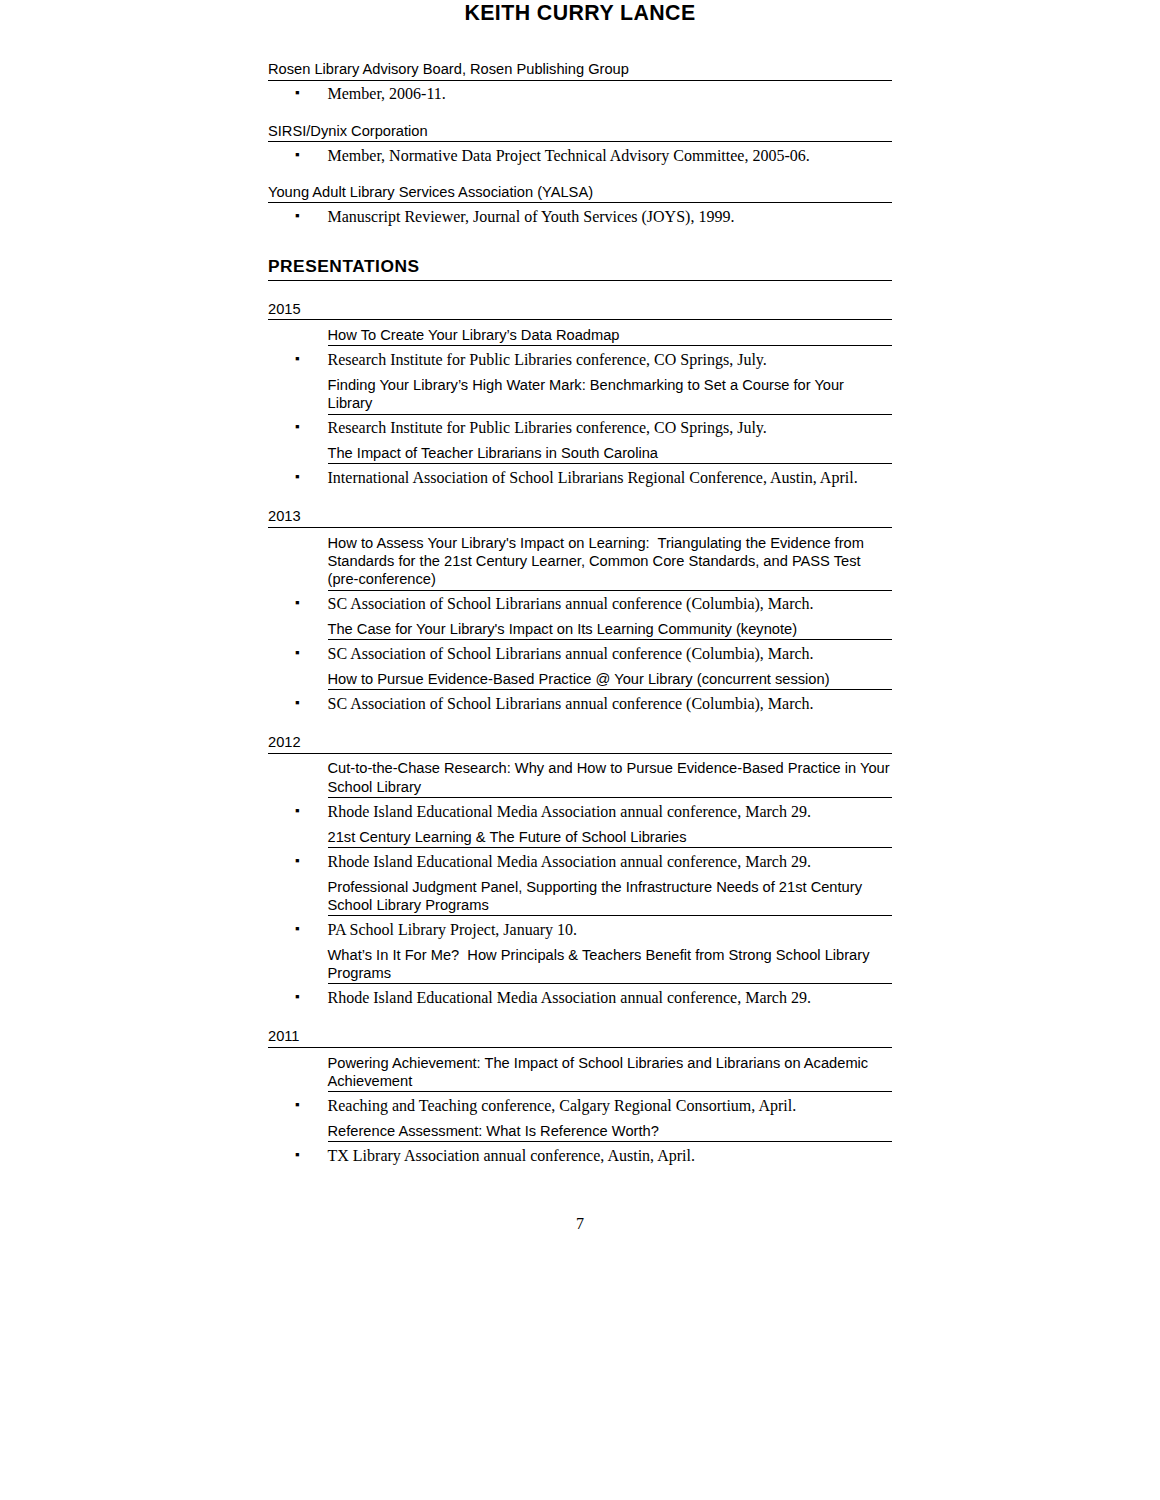KEITH CURRY LANCE
Rosen Library Advisory Board, Rosen Publishing Group
Member, 2006-11.
SIRSI/Dynix Corporation
Member, Normative Data Project Technical Advisory Committee, 2005-06.
Young Adult Library Services Association (YALSA)
Manuscript Reviewer, Journal of Youth Services (JOYS), 1999.
PRESENTATIONS
2015
How To Create Your Library’s Data Roadmap
Research Institute for Public Libraries conference, CO Springs, July.
Finding Your Library’s High Water Mark: Benchmarking to Set a Course for Your Library
Research Institute for Public Libraries conference, CO Springs, July.
The Impact of Teacher Librarians in South Carolina
International Association of School Librarians Regional Conference, Austin, April.
2013
How to Assess Your Library's Impact on Learning: Triangulating the Evidence from Standards for the 21st Century Learner, Common Core Standards, and PASS Test (pre-conference)
SC Association of School Librarians annual conference (Columbia), March.
The Case for Your Library's Impact on Its Learning Community (keynote)
SC Association of School Librarians annual conference (Columbia), March.
How to Pursue Evidence-Based Practice @ Your Library (concurrent session)
SC Association of School Librarians annual conference (Columbia), March.
2012
Cut-to-the-Chase Research: Why and How to Pursue Evidence-Based Practice in Your School Library
Rhode Island Educational Media Association annual conference, March 29.
21st Century Learning & The Future of School Libraries
Rhode Island Educational Media Association annual conference, March 29.
Professional Judgment Panel, Supporting the Infrastructure Needs of 21st Century School Library Programs
PA School Library Project, January 10.
What’s In It For Me? How Principals & Teachers Benefit from Strong School Library Programs
Rhode Island Educational Media Association annual conference, March 29.
2011
Powering Achievement: The Impact of School Libraries and Librarians on Academic Achievement
Reaching and Teaching conference, Calgary Regional Consortium, April.
Reference Assessment: What Is Reference Worth?
TX Library Association annual conference, Austin, April.
7